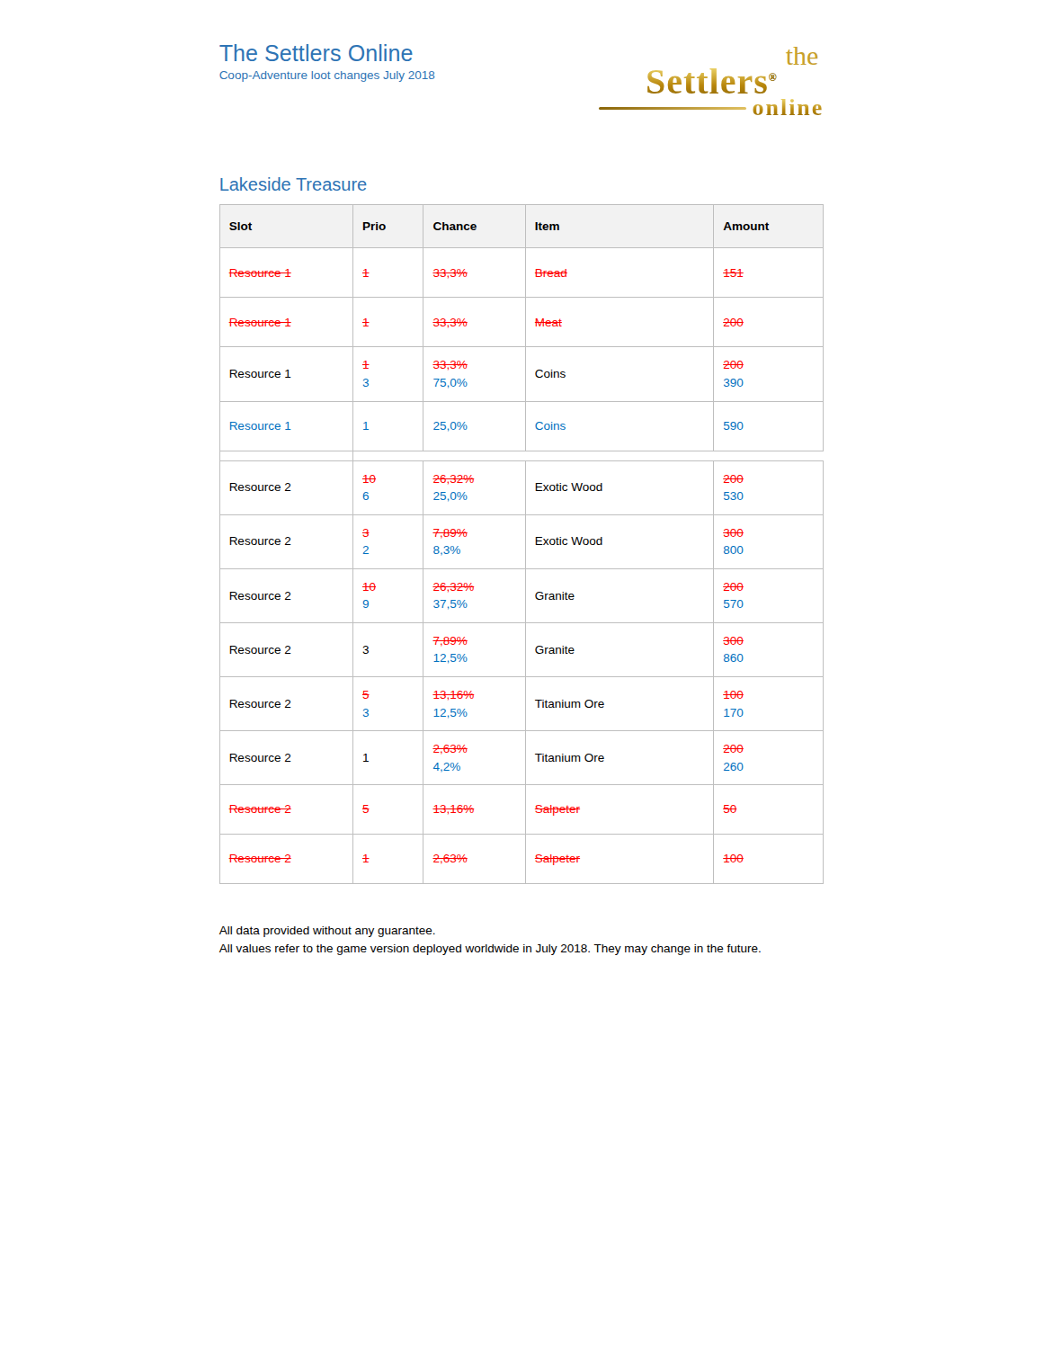The Settlers Online
Coop-Adventure loot changes July 2018
the Settlers® online
Lakeside Treasure
| Slot | Prio | Chance | Item | Amount |
| --- | --- | --- | --- | --- |
| Resource 1 | 1 | 33,3% | Bread | 151 |
| Resource 1 | 1 | 33,3% | Meat | 200 |
| Resource 1 | 1 3 | 33,3% 75,0% | Coins | 200 390 |
| Resource 1 | 1 | 25,0% | Coins | 590 |
| Resource 2 | 10 6 | 26,32% 25,0% | Exotic Wood | 200 530 |
| Resource 2 | 3 2 | 7,89% 8,3% | Exotic Wood | 300 800 |
| Resource 2 | 10 9 | 26,32% 37,5% | Granite | 200 570 |
| Resource 2 | 3 | 7,89% 12,5% | Granite | 300 860 |
| Resource 2 | 5 3 | 13,16% 12,5% | Titanium Ore | 100 170 |
| Resource 2 | 1 | 2,63% 4,2% | Titanium Ore | 200 260 |
| Resource 2 | 5 | 13,16% | Salpeter | 50 |
| Resource 2 | 1 | 2,63% | Salpeter | 100 |
All data provided without any guarantee.
All values refer to the game version deployed worldwide in July 2018. They may change in the future.